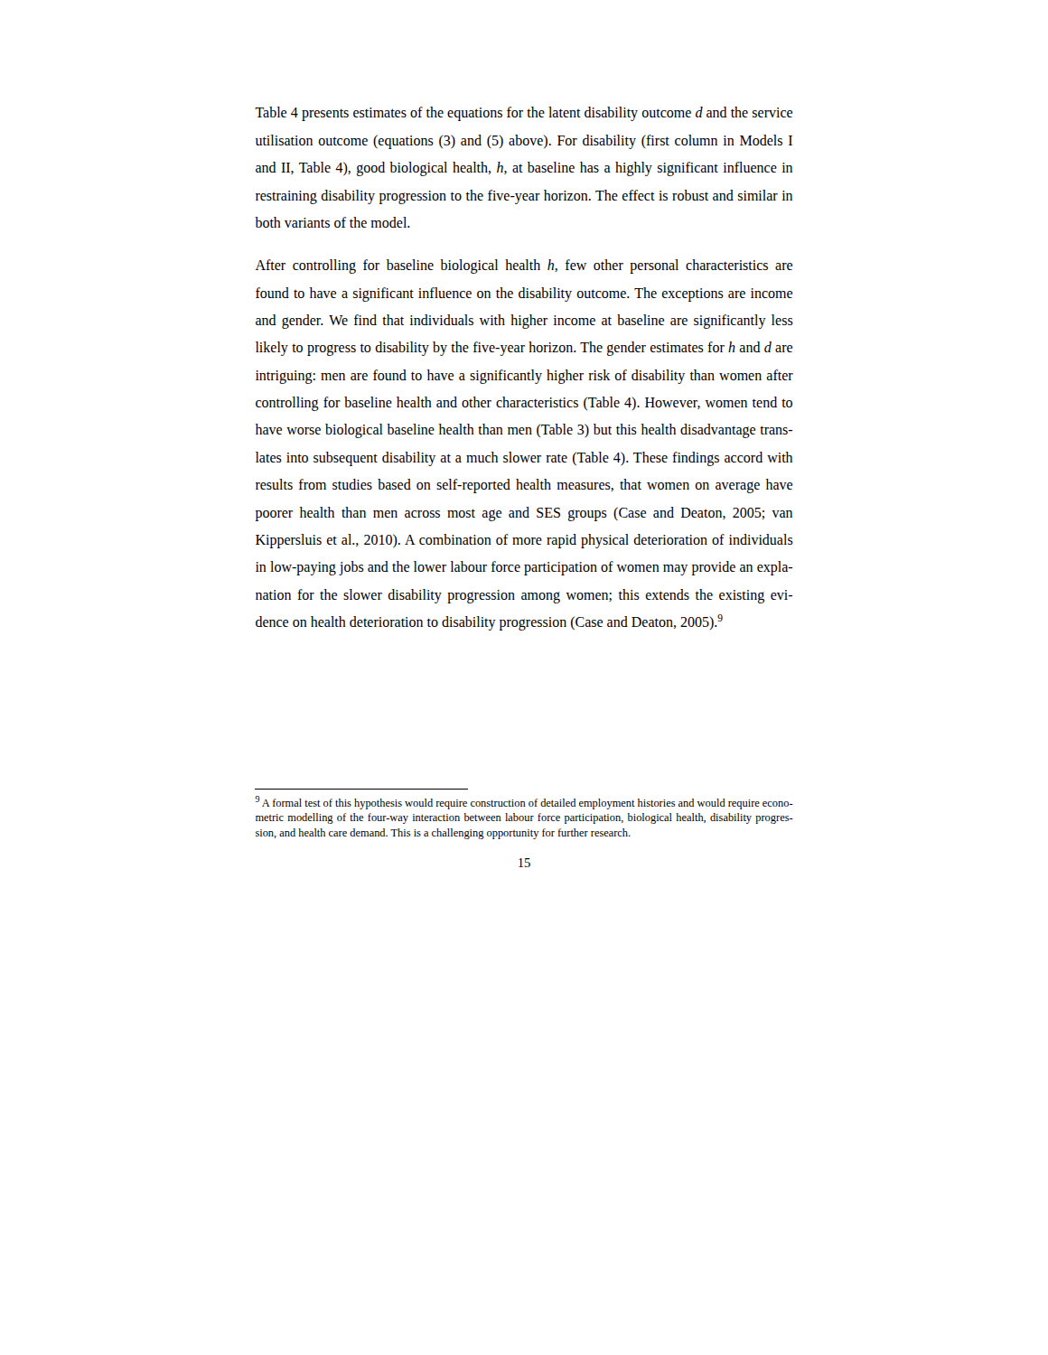Table 4 presents estimates of the equations for the latent disability outcome d and the service utilisation outcome (equations (3) and (5) above). For disability (first column in Models I and II, Table 4), good biological health, h, at baseline has a highly significant influence in restraining disability progression to the five-year horizon. The effect is robust and similar in both variants of the model.
After controlling for baseline biological health h, few other personal characteristics are found to have a significant influence on the disability outcome. The exceptions are income and gender. We find that individuals with higher income at baseline are significantly less likely to progress to disability by the five-year horizon. The gender estimates for h and d are intriguing: men are found to have a significantly higher risk of disability than women after controlling for baseline health and other characteristics (Table 4). However, women tend to have worse biological baseline health than men (Table 3) but this health disadvantage translates into subsequent disability at a much slower rate (Table 4). These findings accord with results from studies based on self-reported health measures, that women on average have poorer health than men across most age and SES groups (Case and Deaton, 2005; van Kippersluis et al., 2010). A combination of more rapid physical deterioration of individuals in low-paying jobs and the lower labour force participation of women may provide an explanation for the slower disability progression among women; this extends the existing evidence on health deterioration to disability progression (Case and Deaton, 2005).9
9 A formal test of this hypothesis would require construction of detailed employment histories and would require econometric modelling of the four-way interaction between labour force participation, biological health, disability progression, and health care demand. This is a challenging opportunity for further research.
15